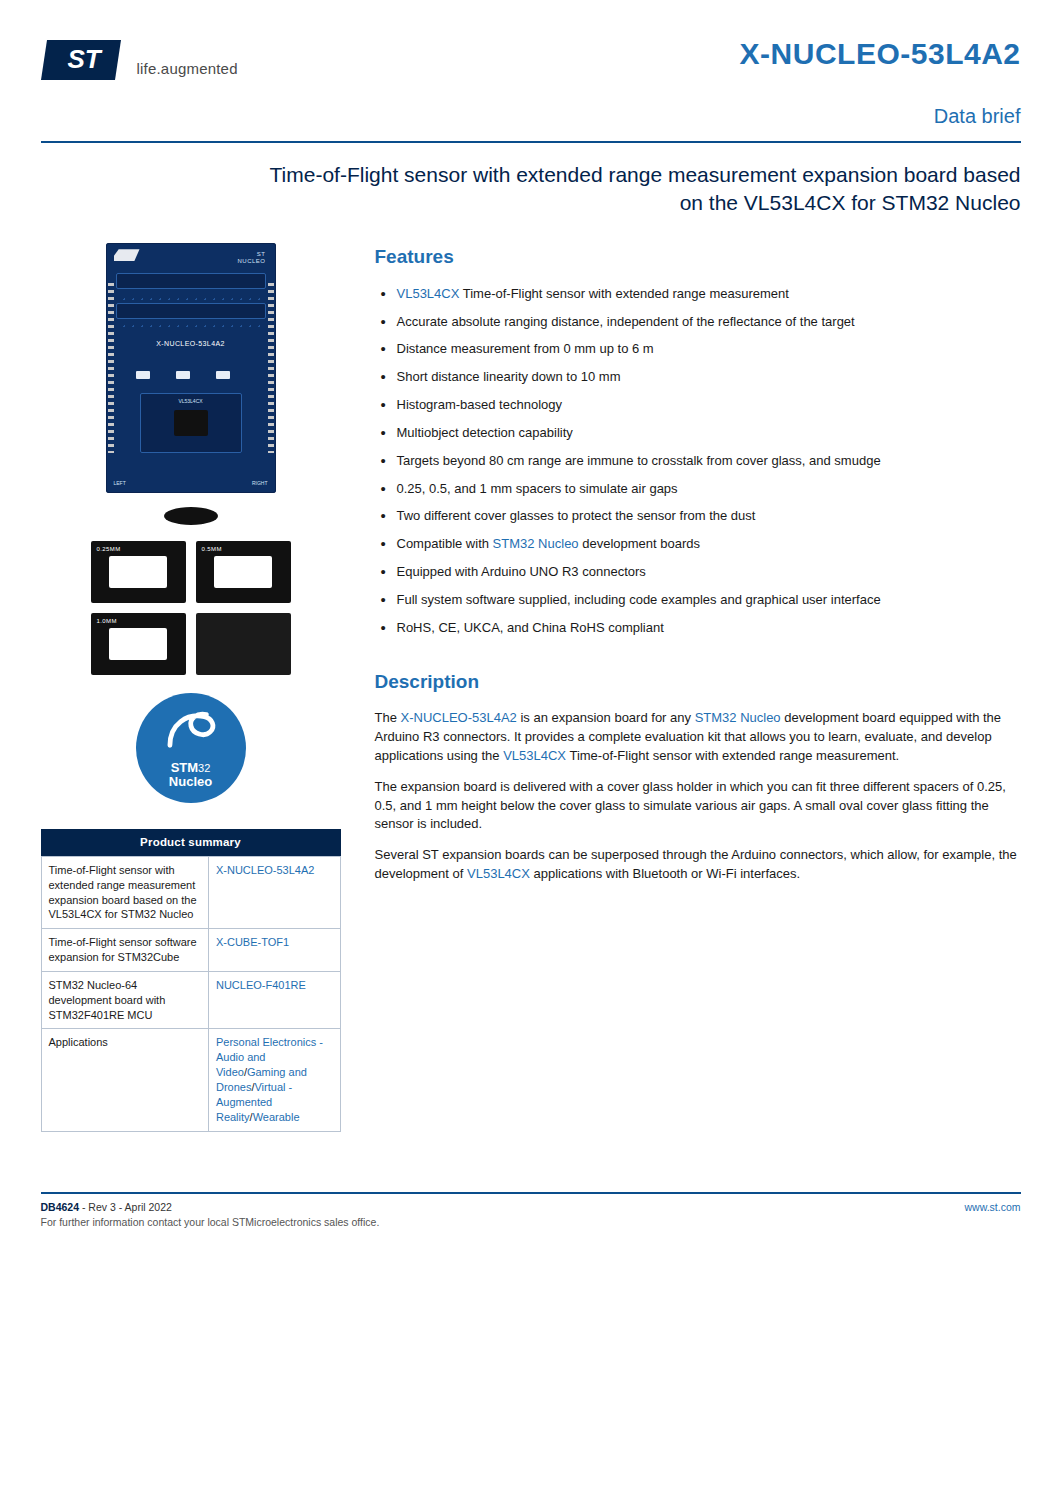ST life.augmented
X-NUCLEO-53L4A2
Data brief
Time-of-Flight sensor with extended range measurement expansion board based
on the VL53L4CX for STM32 Nucleo
ST
NUCLEO
X-NUCLEO-53L4A2
VL53L4CX
LEFT RIGHT
0.25MM
0.5MM
1.0MM
STM32
Nucleo
Product summary
| Time-of-Flight sensor with extended range measurement expansion board based on the VL53L4CX for STM32 Nucleo | X-NUCLEO-53L4A2 |
| Time-of-Flight sensor software expansion for STM32Cube | X-CUBE-TOF1 |
| STM32 Nucleo-64 development board with STM32F401RE MCU | NUCLEO-F401RE |
| Applications | Personal Electronics - Audio and Video / Gaming and Drones / Virtual - Augmented Reality / Wearable |
Features
VL53L4CX Time-of-Flight sensor with extended range measurement
Accurate absolute ranging distance, independent of the reflectance of the target
Distance measurement from 0 mm up to 6 m
Short distance linearity down to 10 mm
Histogram-based technology
Multiobject detection capability
Targets beyond 80 cm range are immune to crosstalk from cover glass, and smudge
0.25, 0.5, and 1 mm spacers to simulate air gaps
Two different cover glasses to protect the sensor from the dust
Compatible with STM32 Nucleo development boards
Equipped with Arduino UNO R3 connectors
Full system software supplied, including code examples and graphical user interface
RoHS, CE, UKCA, and China RoHS compliant
Description
The X-NUCLEO-53L4A2 is an expansion board for any STM32 Nucleo development board equipped with the Arduino R3 connectors. It provides a complete evaluation kit that allows you to learn, evaluate, and develop applications using the VL53L4CX Time-of-Flight sensor with extended range measurement.
The expansion board is delivered with a cover glass holder in which you can fit three different spacers of 0.25, 0.5, and 1 mm height below the cover glass to simulate various air gaps. A small oval cover glass fitting the sensor is included.
Several ST expansion boards can be superposed through the Arduino connectors, which allow, for example, the development of VL53L4CX applications with Bluetooth or Wi-Fi interfaces.
DB4624 - Rev 3 - April 2022
For further information contact your local STMicroelectronics sales office.
www.st.com